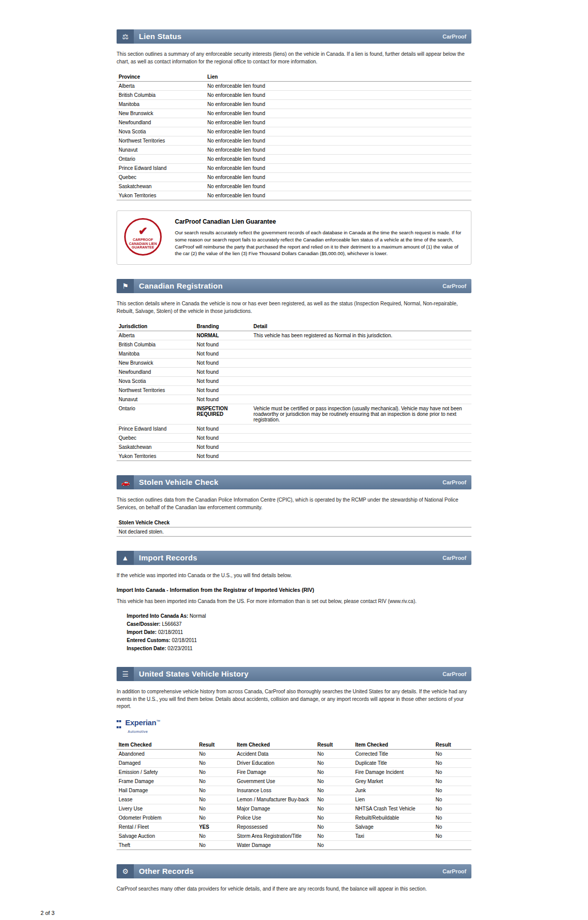⚖Lien Status CarProof
This section outlines a summary of any enforceable security interests (liens) on the vehicle in Canada. If a lien is found, further details will appear below the chart, as well as contact information for the regional office to contact for more information.
| Province | Lien |
| --- | --- |
| Alberta | No enforceable lien found |
| British Columbia | No enforceable lien found |
| Manitoba | No enforceable lien found |
| New Brunswick | No enforceable lien found |
| Newfoundland | No enforceable lien found |
| Nova Scotia | No enforceable lien found |
| Northwest Territories | No enforceable lien found |
| Nunavut | No enforceable lien found |
| Ontario | No enforceable lien found |
| Prince Edward Island | No enforceable lien found |
| Quebec | No enforceable lien found |
| Saskatchewan | No enforceable lien found |
| Yukon Territories | No enforceable lien found |
✔ CARPROOF
CANADIAN LIEN
GUARANTEE
CarProof Canadian Lien Guarantee
Our search results accurately reflect the government records of each database in Canada at the time the search request is made. If for some reason our search report fails to accurately reflect the Canadian enforceable lien status of a vehicle at the time of the search, CarProof will reimburse the party that purchased the report and relied on it to their detriment to a maximum amount of (1) the value of the car (2) the value of the lien (3) Five Thousand Dollars Canadian ($5,000.00), whichever is lower.
⚑Canadian Registration CarProof
This section details where in Canada the vehicle is now or has ever been registered, as well as the status (Inspection Required, Normal, Non-repairable, Rebuilt, Salvage, Stolen) of the vehicle in those jurisdictions.
| Jurisdiction | Branding | Detail |
| --- | --- | --- |
| Alberta | NORMAL | This vehicle has been registered as Normal in this jurisdiction. |
| British Columbia | Not found | |
| Manitoba | Not found | |
| New Brunswick | Not found | |
| Newfoundland | Not found | |
| Nova Scotia | Not found | |
| Northwest Territories | Not found | |
| Nunavut | Not found | |
| Ontario | INSPECTION REQUIRED | Vehicle must be certified or pass inspection (usually mechanical). Vehicle may have not been roadworthy or jurisdiction may be routinely ensuring that an inspection is done prior to next registration. |
| Prince Edward Island | Not found | |
| Quebec | Not found | |
| Saskatchewan | Not found | |
| Yukon Territories | Not found | |
🚗Stolen Vehicle Check CarProof
This section outlines data from the Canadian Police Information Centre (CPIC), which is operated by the RCMP under the stewardship of National Police Services, on behalf of the Canadian law enforcement community.
Stolen Vehicle Check
Not declared stolen.
▲Import Records CarProof
If the vehicle was imported into Canada or the U.S., you will find details below.
Import Into Canada - Information from the Registrar of Imported Vehicles (RIV)
This vehicle has been imported into Canada from the US. For more information than is set out below, please contact RIV (www.riv.ca).
Imported Into Canada As: Normal
Case/Dossier: L566637
Import Date: 02/18/2011
Entered Customs: 02/18/2011
Inspection Date: 02/23/2011
☰United States Vehicle History CarProof
In addition to comprehensive vehicle history from across Canada, CarProof also thoroughly searches the United States for any details. If the vehicle had any events in the U.S., you will find them below. Details about accidents, collision and damage, or any import records will appear in those other sections of your report.
Experian™
Automotive
| Item Checked | Result | Item Checked | Result | Item Checked | Result |
| --- | --- | --- | --- | --- | --- |
| Abandoned | No | Accident Data | No | Corrected Title | No |
| Damaged | No | Driver Education | No | Duplicate Title | No |
| Emission / Safety | No | Fire Damage | No | Fire Damage Incident | No |
| Frame Damage | No | Government Use | No | Grey Market | No |
| Hail Damage | No | Insurance Loss | No | Junk | No |
| Lease | No | Lemon / Manufacturer Buy-back | No | Lien | No |
| Livery Use | No | Major Damage | No | NHTSA Crash Test Vehicle | No |
| Odometer Problem | No | Police Use | No | Rebuilt/Rebuildable | No |
| Rental / Fleet | YES | Repossessed | No | Salvage | No |
| Salvage Auction | No | Storm Area Registration/Title | No | Taxi | No |
| Theft | No | Water Damage | No | | |
⚙Other Records CarProof
CarProof searches many other data providers for vehicle details, and if there are any records found, the balance will appear in this section.
2 of 3